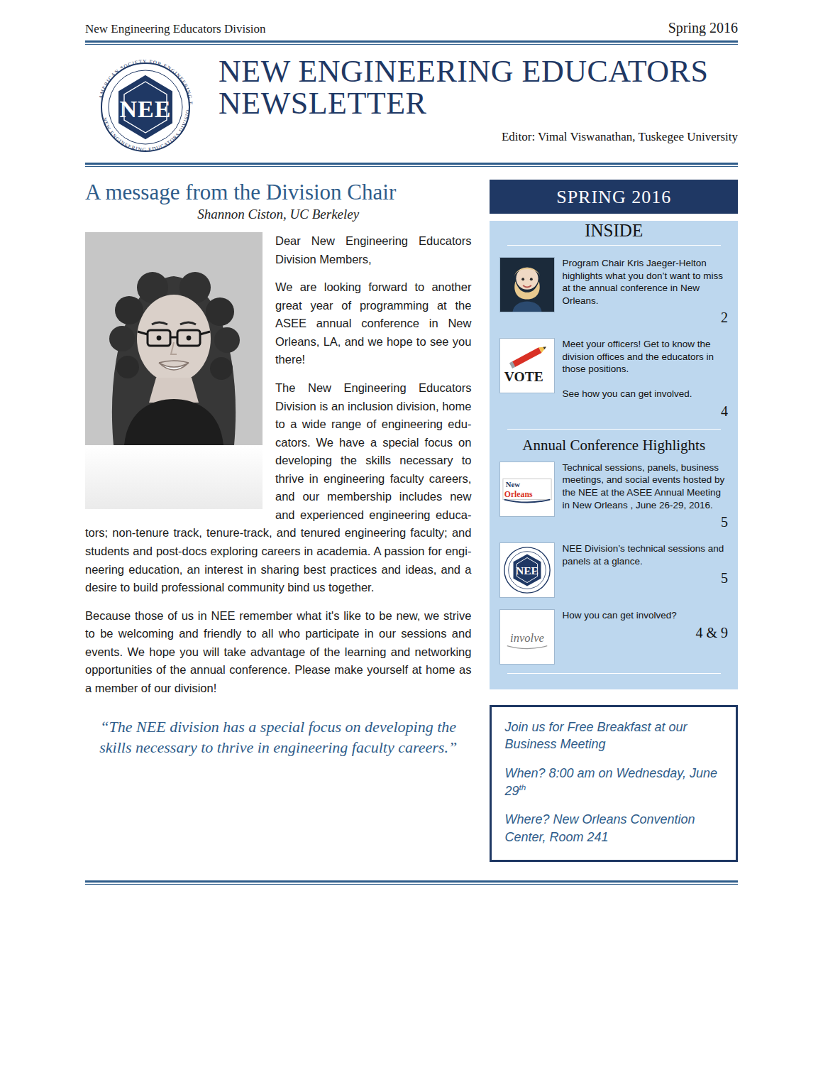New Engineering Educators Division
Spring 2016
AMERICAN SOCIETY FOR ENGINEERING EDUCATION NEW ENGINEERING EDUCATORS DIVISION NEE
New Engineering Educators Newsletter
Editor: Vimal Viswanathan, Tuskegee University
A message from the Division Chair
Shannon Ciston, UC Berkeley
Dear New Engineering Educators Division Members,
We are looking forward to another great year of programming at the ASEE annual conference in New Orleans, LA, and we hope to see you there!
The New Engineering Educators Division is an inclusion division, home to a wide range of engineering educators. We have a special focus on developing the skills necessary to thrive in engineering faculty careers, and our membership includes new and experienced engineering educators; non-tenure track, tenure-track, and tenured engineering faculty; and students and post-docs exploring careers in academia. A passion for engineering education, an interest in sharing best practices and ideas, and a desire to build professional community bind us together.
Because those of us in NEE remember what it's like to be new, we strive to be welcoming and friendly to all who participate in our sessions and events. We hope you will take advantage of the learning and networking opportunities of the annual conference. Please make yourself at home as a member of our division!
“The NEE division has a special focus on developing the skills necessary to thrive in engineering faculty careers.”
Spring 2016
INSIDE
Program Chair Kris Jaeger-Helton highlights what you don’t want to miss at the annual conference in New Orleans. 2
VOTE
Meet your officers! Get to know the division offices and the educators in those positions.
See how you can get involved. 4
Annual Conference Highlights
New Orleans
Technical sessions, panels, business meetings, and social events hosted by the NEE at the ASEE Annual Meeting in New Orleans , June 26-29, 2016. 5
NEE
NEE Division’s technical sessions and panels at a glance. 5
involve
How you can get involved? 4 & 9
Join us for Free Breakfast at our Business Meeting
When? 8:00 am on Wednesday, June 29th
Where? New Orleans Convention Center, Room 241